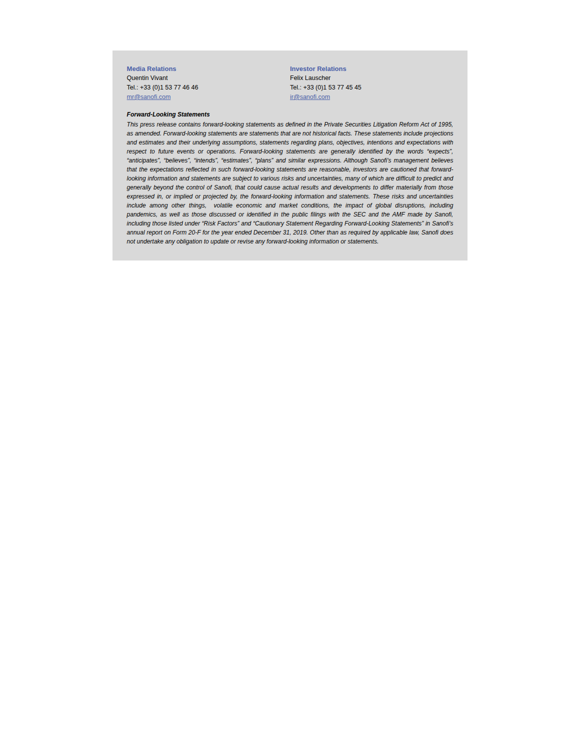| Media Relations Quentin Vivant Tel.: +33 (0)1 53 77 46 46 mr@sanofi.com | Investor Relations Felix Lauscher Tel.: +33 (0)1 53 77 45 45 ir@sanofi.com |
Forward-Looking Statements
This press release contains forward-looking statements as defined in the Private Securities Litigation Reform Act of 1995, as amended. Forward-looking statements are statements that are not historical facts. These statements include projections and estimates and their underlying assumptions, statements regarding plans, objectives, intentions and expectations with respect to future events or operations. Forward-looking statements are generally identified by the words “expects”, “anticipates”, “believes”, “intends”, “estimates”, “plans” and similar expressions. Although Sanofi’s management believes that the expectations reflected in such forward-looking statements are reasonable, investors are cautioned that forward-looking information and statements are subject to various risks and uncertainties, many of which are difficult to predict and generally beyond the control of Sanofi, that could cause actual results and developments to differ materially from those expressed in, or implied or projected by, the forward-looking information and statements. These risks and uncertainties include among other things, volatile economic and market conditions, the impact of global disruptions, including pandemics, as well as those discussed or identified in the public filings with the SEC and the AMF made by Sanofi, including those listed under “Risk Factors” and “Cautionary Statement Regarding Forward-Looking Statements” in Sanofi’s annual report on Form 20-F for the year ended December 31, 2019. Other than as required by applicable law, Sanofi does not undertake any obligation to update or revise any forward-looking information or statements.